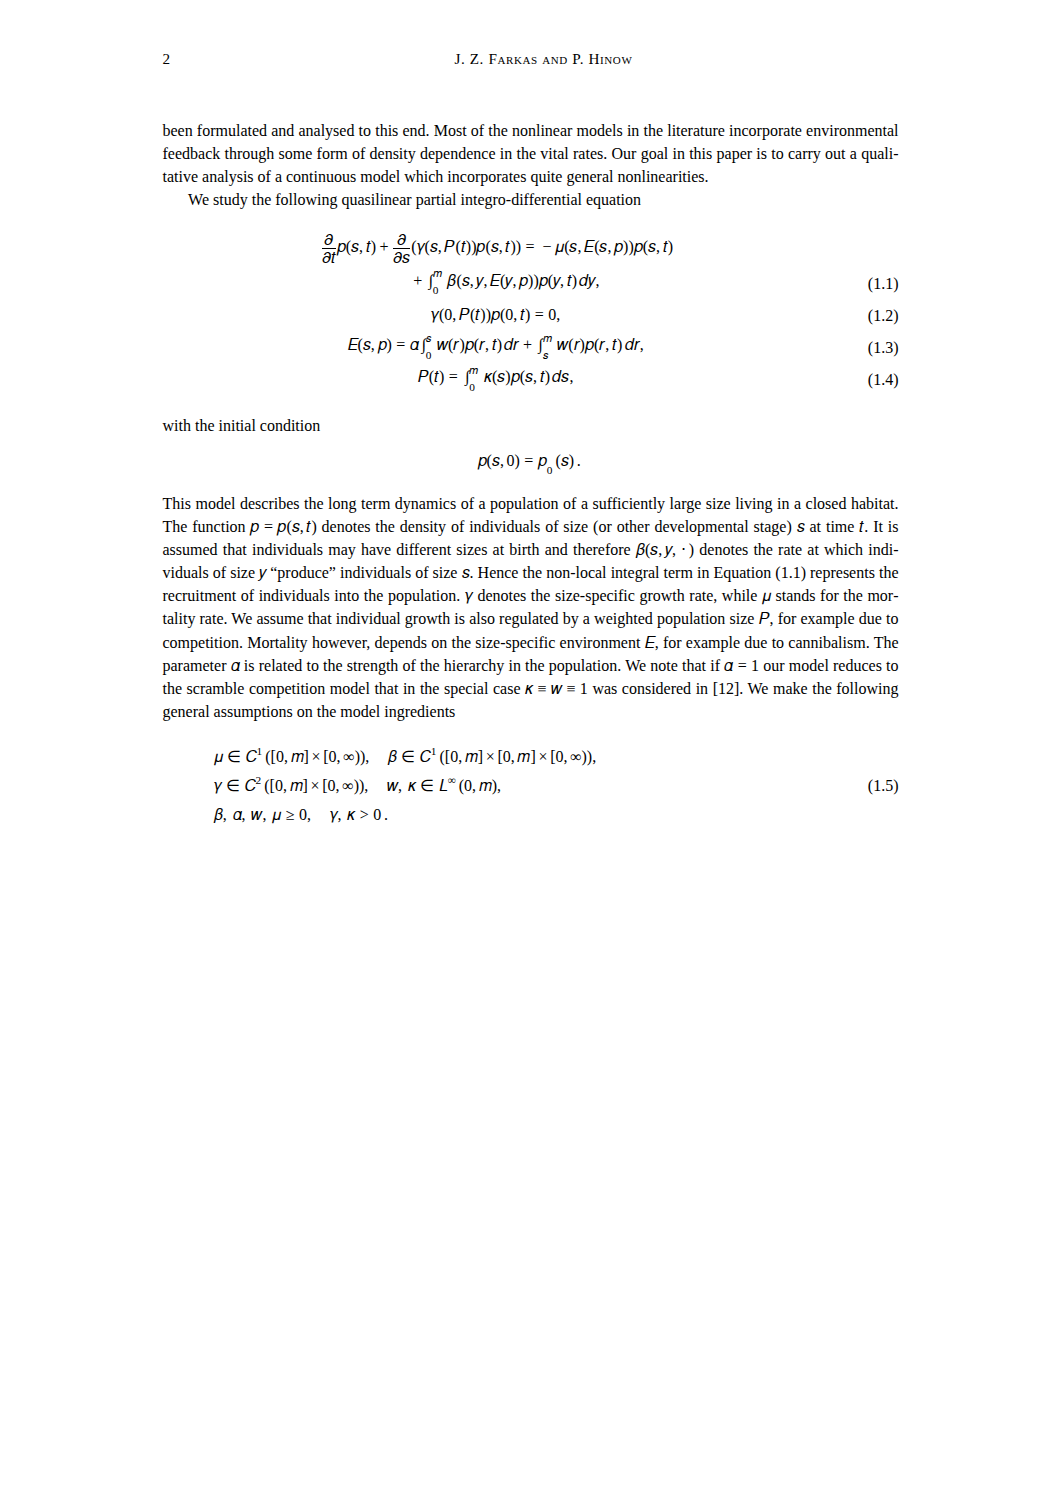2 J. Z. Farkas and P. Hinow
been formulated and analysed to this end. Most of the nonlinear models in the literature incorporate environmental feedback through some form of density dependence in the vital rates. Our goal in this paper is to carry out a qualitative analysis of a continuous model which incorporates quite general nonlinearities.
We study the following quasilinear partial integro-differential equation
| ∂ ∂ t p ( s , t ) + ∂ ∂ s ( γ ( s , P ( t ) ) p ( s , t ) ) = − μ ( s , E ( s , p ) ) p ( s , t ) | |
| = + ∫ 0 m β ( s , y , E ( y , p ) ) p ( y , t ) d y , | (1.1) |
| γ ( 0 , P ( t ) ) p ( 0 , t ) = 0 , | (1.2) |
| E ( s , p ) = α ∫ 0 s w ( r ) p ( r , t ) d r + ∫ s m w ( r ) p ( r , t ) d r , | (1.3) |
| P ( t ) = ∫ 0 m κ ( s ) p ( s , t ) d s , | (1.4) |
with the initial condition
p(s,0)=p0(s).
This model describes the long term dynamics of a population of a sufficiently large size living in a closed habitat. The function p=p(s,t) denotes the density of individuals of size (or other developmental stage) s at time t. It is assumed that individuals may have different sizes at birth and therefore β(s,y,⋅) denotes the rate at which individuals of size y “produce” individuals of size s. Hence the non-local integral term in Equation (1.1) represents the recruitment of individuals into the population. γ denotes the size-specific growth rate, while μ stands for the mortality rate. We assume that individual growth is also regulated by a weighted population size P, for example due to competition. Mortality however, depends on the size-specific environment E, for example due to cannibalism. The parameter α is related to the strength of the hierarchy in the population. We note that if α=1 our model reduces to the scramble competition model that in the special case κ≡w≡1 was considered in [12]. We make the following general assumptions on the model ingredients
| μ ∈ C 1 ( [ 0 , m ] × [ 0 , ∞ ) ) , β ∈ C 1 ( [ 0 , m ] × [ 0 , m ] × [ 0 , ∞ ) ) , | |
| γ ∈ C 2 ( [ 0 , m ] × [ 0 , ∞ ) ) , w , κ ∈ L ∞ ( 0 , m ) , | (1.5) |
| β , α , w , μ ≥ 0 , γ , κ > 0 . | |